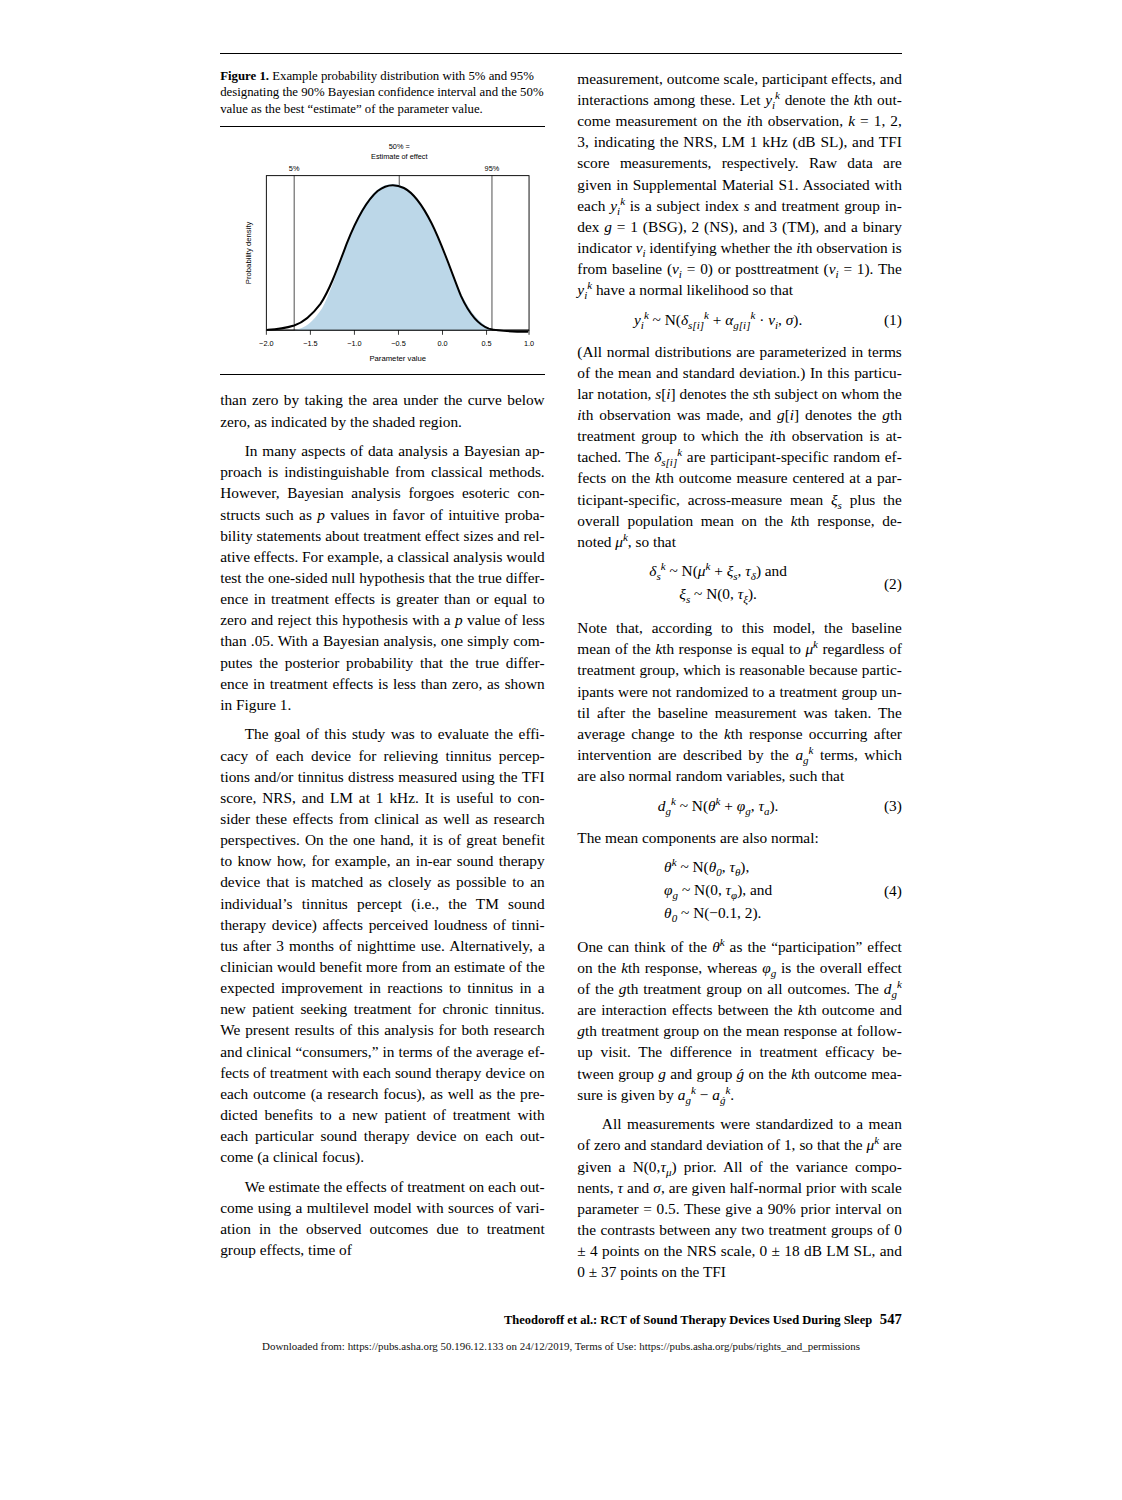Figure 1. Example probability distribution with 5% and 95% designating the 90% Bayesian confidence interval and the 50% value as the best “estimate” of the parameter value.
50% = Estimate of effect 5% 95% −2.0 −1.5 −1.0 −0.5 0.0 0.5 1.0 Parameter value Probability density
than zero by taking the area under the curve below zero, as indicated by the shaded region.
In many aspects of data analysis a Bayesian approach is indistinguishable from classical methods. However, Bayesian analysis forgoes esoteric constructs such as p values in favor of intuitive probability statements about treatment effect sizes and relative effects. For example, a classical analysis would test the one-sided null hypothesis that the true difference in treatment effects is greater than or equal to zero and reject this hypothesis with a p value of less than .05. With a Bayesian analysis, one simply computes the posterior probability that the true difference in treatment effects is less than zero, as shown in Figure 1.
The goal of this study was to evaluate the efficacy of each device for relieving tinnitus perceptions and/or tinnitus distress measured using the TFI score, NRS, and LM at 1 kHz. It is useful to consider these effects from clinical as well as research perspectives. On the one hand, it is of great benefit to know how, for example, an in-ear sound therapy device that is matched as closely as possible to an individual’s tinnitus percept (i.e., the TM sound therapy device) affects perceived loudness of tinnitus after 3 months of nighttime use. Alternatively, a clinician would benefit more from an estimate of the expected improvement in reactions to tinnitus in a new patient seeking treatment for chronic tinnitus. We present results of this analysis for both research and clinical “consumers,” in terms of the average effects of treatment with each sound therapy device on each outcome (a research focus), as well as the predicted benefits to a new patient of treatment with each particular sound therapy device on each outcome (a clinical focus).
We estimate the effects of treatment on each outcome using a multilevel model with sources of variation in the observed outcomes due to treatment group effects, time of
measurement, outcome scale, participant effects, and interactions among these. Let yik denote the kth outcome measurement on the ith observation, k = 1, 2, 3, indicating the NRS, LM 1 kHz (dB SL), and TFI score measurements, respectively. Raw data are given in Supplemental Material S1. Associated with each yik is a subject index s and treatment group index g = 1 (BSG), 2 (NS), and 3 (TM), and a binary indicator vi identifying whether the ith observation is from baseline (vi = 0) or posttreatment (vi = 1). The yik have a normal likelihood so that
yik ~ N(δs[i]k + αg[i]k · vi, σ).
(1)
(All normal distributions are parameterized in terms of the mean and standard deviation.) In this particular notation, s[i] denotes the sth subject on whom the ith observation was made, and g[i] denotes the gth treatment group to which the ith observation is attached. The δs[i]k are participant-specific random effects on the kth outcome measure centered at a participant-specific, across-measure mean ξs plus the overall population mean on the kth response, denoted μk, so that
δsk ~ N(μk + ξs, τδ) and
ξs ~ N(0, τξ).
(2)
Note that, according to this model, the baseline mean of the kth response is equal to μk regardless of treatment group, which is reasonable because participants were not randomized to a treatment group until after the baseline measurement was taken. The average change to the kth response occurring after intervention are described by the agk terms, which are also normal random variables, such that
dgk ~ N(θk + φg, τa).
(3)
The mean components are also normal:
θk ~ N(θ0, τθ),
φg ~ N(0, τφ), and
θ0 ~ N(−0.1, 2).
(4)
One can think of the θk as the “participation” effect on the kth response, whereas φg is the overall effect of the gth treatment group on all outcomes. The dgk are interaction effects between the kth outcome and gth treatment group on the mean response at follow-up visit. The difference in treatment efficacy between group g and group ǵ on the kth outcome measure is given by agk − aǵk.
All measurements were standardized to a mean of zero and standard deviation of 1, so that the μk are given a N(0,τμ) prior. All of the variance components, τ and σ, are given half-normal prior with scale parameter = 0.5. These give a 90% prior interval on the contrasts between any two treatment groups of 0 ± 4 points on the NRS scale, 0 ± 18 dB LM SL, and 0 ± 37 points on the TFI
Theodoroff et al.: RCT of Sound Therapy Devices Used During Sleep 547
Downloaded from: https://pubs.asha.org 50.196.12.133 on 24/12/2019, Terms of Use: https://pubs.asha.org/pubs/rights_and_permissions